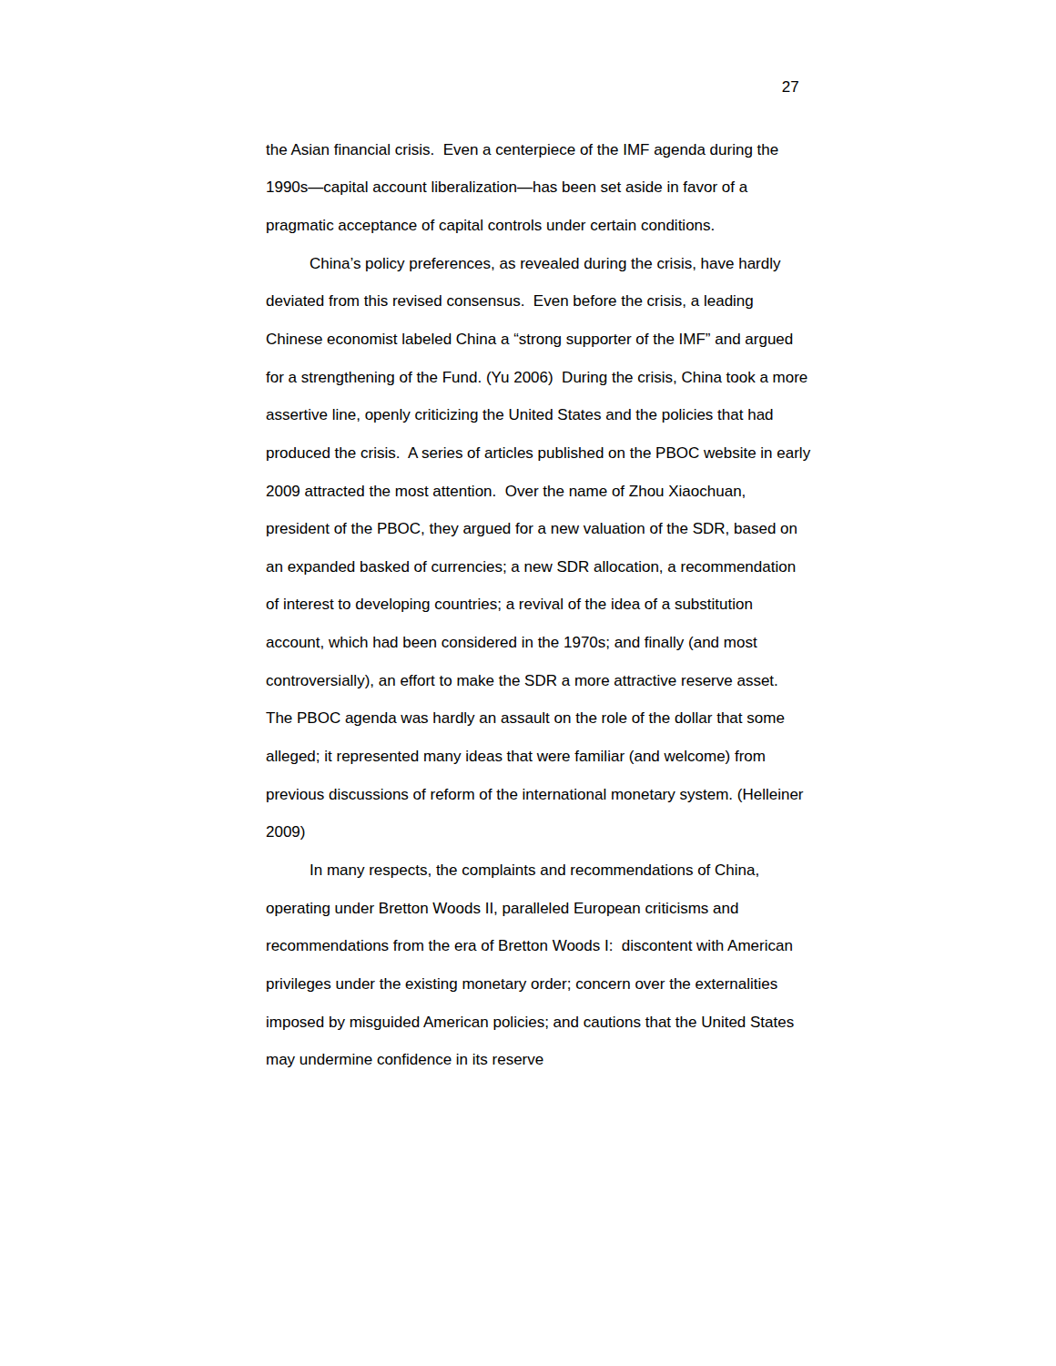27
the Asian financial crisis. Even a centerpiece of the IMF agenda during the 1990s—capital account liberalization—has been set aside in favor of a pragmatic acceptance of capital controls under certain conditions.
China’s policy preferences, as revealed during the crisis, have hardly deviated from this revised consensus. Even before the crisis, a leading Chinese economist labeled China a “strong supporter of the IMF” and argued for a strengthening of the Fund. (Yu 2006) During the crisis, China took a more assertive line, openly criticizing the United States and the policies that had produced the crisis. A series of articles published on the PBOC website in early 2009 attracted the most attention. Over the name of Zhou Xiaochuan, president of the PBOC, they argued for a new valuation of the SDR, based on an expanded basked of currencies; a new SDR allocation, a recommendation of interest to developing countries; a revival of the idea of a substitution account, which had been considered in the 1970s; and finally (and most controversially), an effort to make the SDR a more attractive reserve asset. The PBOC agenda was hardly an assault on the role of the dollar that some alleged; it represented many ideas that were familiar (and welcome) from previous discussions of reform of the international monetary system. (Helleiner 2009)
In many respects, the complaints and recommendations of China, operating under Bretton Woods II, paralleled European criticisms and recommendations from the era of Bretton Woods I: discontent with American privileges under the existing monetary order; concern over the externalities imposed by misguided American policies; and cautions that the United States may undermine confidence in its reserve